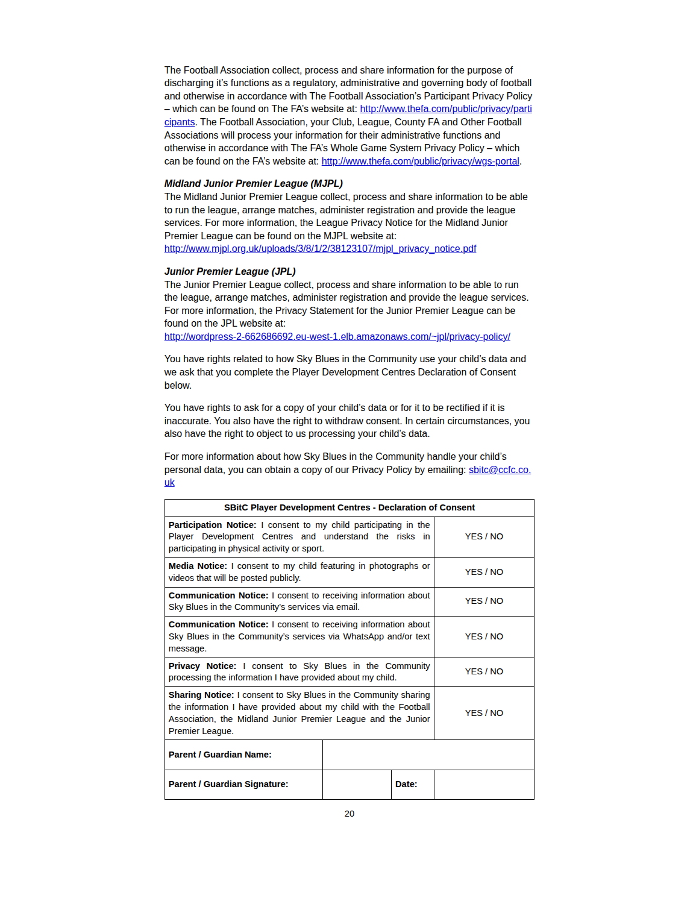The Football Association collect, process and share information for the purpose of discharging it’s functions as a regulatory, administrative and governing body of football and otherwise in accordance with The Football Association’s Participant Privacy Policy – which can be found on The FA’s website at: http://www.thefa.com/public/privacy/participants. The Football Association, your Club, League, County FA and Other Football Associations will process your information for their administrative functions and otherwise in accordance with The FA’s Whole Game System Privacy Policy – which can be found on the FA’s website at: http://www.thefa.com/public/privacy/wgs-portal.
Midland Junior Premier League (MJPL)
The Midland Junior Premier League collect, process and share information to be able to run the league, arrange matches, administer registration and provide the league services. For more information, the League Privacy Notice for the Midland Junior Premier League can be found on the MJPL website at:
http://www.mjpl.org.uk/uploads/3/8/1/2/38123107/mjpl_privacy_notice.pdf
Junior Premier League (JPL)
The Junior Premier League collect, process and share information to be able to run the league, arrange matches, administer registration and provide the league services. For more information, the Privacy Statement for the Junior Premier League can be found on the JPL website at:
http://wordpress-2-662686692.eu-west-1.elb.amazonaws.com/~jpl/privacy-policy/
You have rights related to how Sky Blues in the Community use your child’s data and we ask that you complete the Player Development Centres Declaration of Consent below.
You have rights to ask for a copy of your child’s data or for it to be rectified if it is inaccurate. You also have the right to withdraw consent. In certain circumstances, you also have the right to object to us processing your child’s data.
For more information about how Sky Blues in the Community handle your child’s personal data, you can obtain a copy of our Privacy Policy by emailing: sbitc@ccfc.co.uk
| SBitC Player Development Centres - Declaration of Consent |
| --- |
| Participation Notice: I consent to my child participating in the Player Development Centres and understand the risks in participating in physical activity or sport. | YES / NO |
| Media Notice: I consent to my child featuring in photographs or videos that will be posted publicly. | YES / NO |
| Communication Notice: I consent to receiving information about Sky Blues in the Community’s services via email. | YES / NO |
| Communication Notice: I consent to receiving information about Sky Blues in the Community’s services via WhatsApp and/or text message. | YES / NO |
| Privacy Notice: I consent to Sky Blues in the Community processing the information I have provided about my child. | YES / NO |
| Sharing Notice: I consent to Sky Blues in the Community sharing the information I have provided about my child with the Football Association, the Midland Junior Premier League and the Junior Premier League. | YES / NO |
| Parent / Guardian Name: | |
| Parent / Guardian Signature: | | Date: | |
20